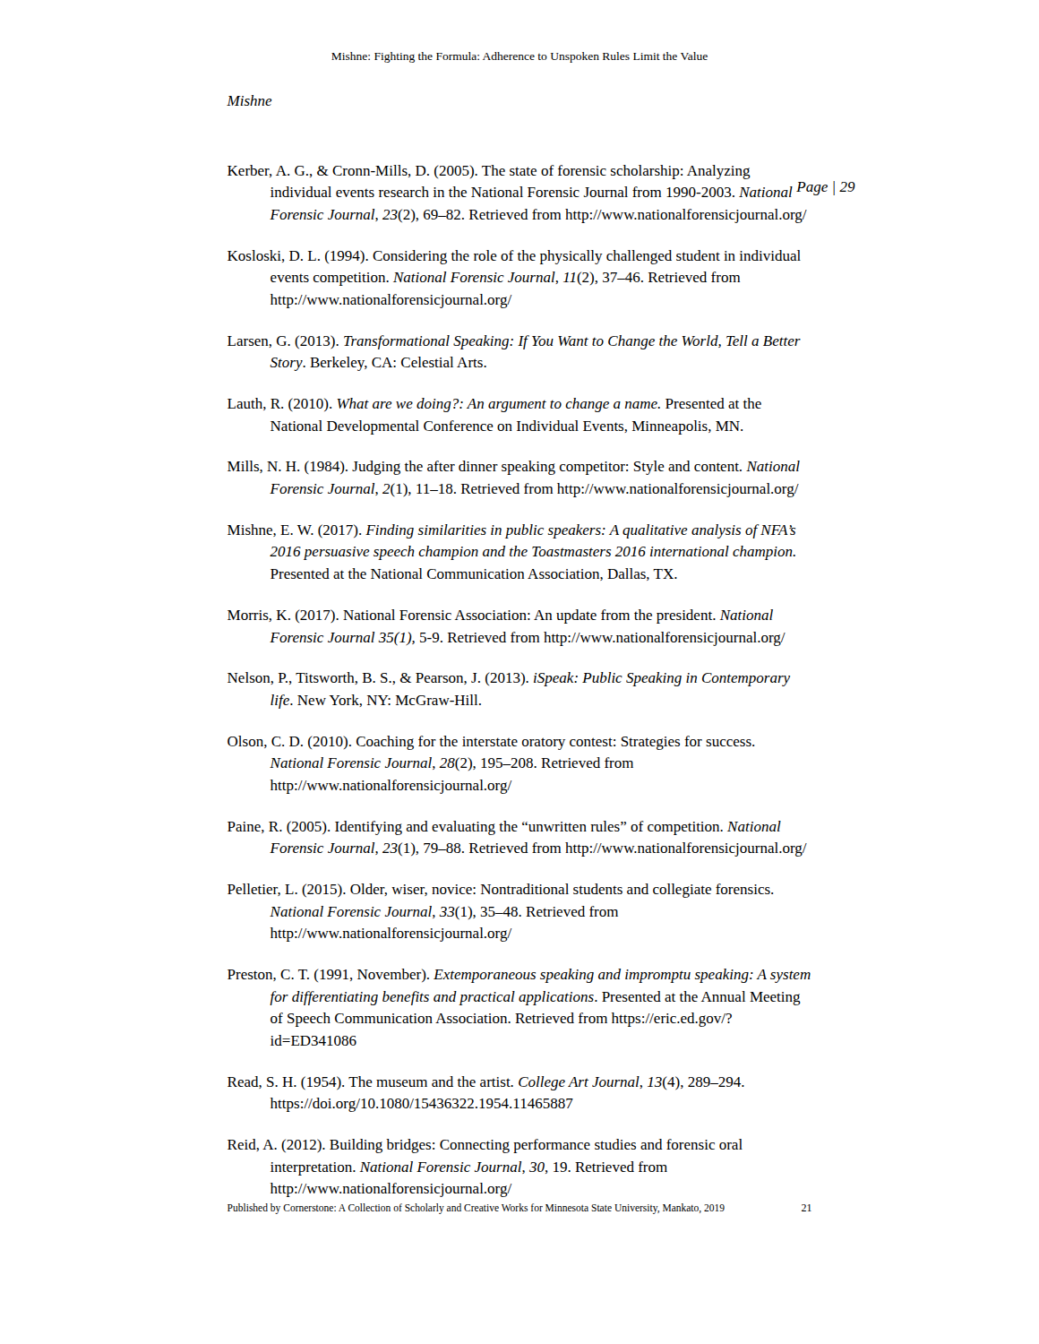Mishne: Fighting the Formula: Adherence to Unspoken Rules Limit the Value
Mishne
Page | 29
Kerber, A. G., & Cronn-Mills, D. (2005). The state of forensic scholarship: Analyzing individual events research in the National Forensic Journal from 1990-2003. National Forensic Journal, 23(2), 69–82. Retrieved from http://www.nationalforensicjournal.org/
Kosloski, D. L. (1994). Considering the role of the physically challenged student in individual events competition. National Forensic Journal, 11(2), 37–46. Retrieved from http://www.nationalforensicjournal.org/
Larsen, G. (2013). Transformational Speaking: If You Want to Change the World, Tell a Better Story. Berkeley, CA: Celestial Arts.
Lauth, R. (2010). What are we doing?: An argument to change a name. Presented at the National Developmental Conference on Individual Events, Minneapolis, MN.
Mills, N. H. (1984). Judging the after dinner speaking competitor: Style and content. National Forensic Journal, 2(1), 11–18. Retrieved from http://www.nationalforensicjournal.org/
Mishne, E. W. (2017). Finding similarities in public speakers: A qualitative analysis of NFA’s 2016 persuasive speech champion and the Toastmasters 2016 international champion. Presented at the National Communication Association, Dallas, TX.
Morris, K. (2017). National Forensic Association: An update from the president. National Forensic Journal 35(1), 5-9. Retrieved from http://www.nationalforensicjournal.org/
Nelson, P., Titsworth, B. S., & Pearson, J. (2013). iSpeak: Public Speaking in Contemporary life. New York, NY: McGraw-Hill.
Olson, C. D. (2010). Coaching for the interstate oratory contest: Strategies for success. National Forensic Journal, 28(2), 195–208. Retrieved from http://www.nationalforensicjournal.org/
Paine, R. (2005). Identifying and evaluating the “unwritten rules” of competition. National Forensic Journal, 23(1), 79–88. Retrieved from http://www.nationalforensicjournal.org/
Pelletier, L. (2015). Older, wiser, novice: Nontraditional students and collegiate forensics. National Forensic Journal, 33(1), 35–48. Retrieved from http://www.nationalforensicjournal.org/
Preston, C. T. (1991, November). Extemporaneous speaking and impromptu speaking: A system for differentiating benefits and practical applications. Presented at the Annual Meeting of Speech Communication Association. Retrieved from https://eric.ed.gov/?id=ED341086
Read, S. H. (1954). The museum and the artist. College Art Journal, 13(4), 289–294. https://doi.org/10.1080/15436322.1954.11465887
Reid, A. (2012). Building bridges: Connecting performance studies and forensic oral interpretation. National Forensic Journal, 30, 19. Retrieved from http://www.nationalforensicjournal.org/
Published by Cornerstone: A Collection of Scholarly and Creative Works for Minnesota State University, Mankato, 2019 21